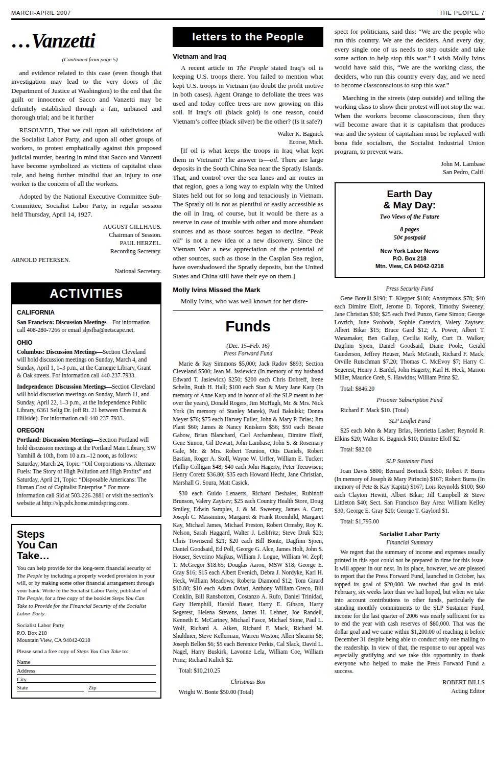March-April 2007
The People 7
…Vanzetti
(Continued from page 5)
and evidence related to this case (even though that investigation may lead to the very doors of the Department of Justice at Washington) to the end that the guilt or innocence of Sacco and Vanzetti may be definitely established through a fair, unbiased and thorough trial; and be it further
RESOLVED, That we call upon all subdivisions of the Socialist Labor Party, and upon all other groups of workers, to protest emphatically against this proposed judicial murder, bearing in mind that Sacco and Vanzetti have become symbolized as victims of capitalist class rule, and being further mindful that an injury to one worker is the concern of all the workers.
Adopted by the National Executive Committee Sub-Committee, Socialist Labor Party, in regular session held Thursday, April 14, 1927.
AUGUST GILLHAUS.
Chairman of Session.
PAUL HERZEL.
Recording Secretary.
ARNOLD PETERSEN.
National Secretary.
ACTIVITIES
California
San Francisco: Discussion Meetings—For information call 408-280-7266 or email slpsfba@netscape.net.
Ohio
Columbus: Discussion Meetings—Section Cleveland will hold discussion meetings on Sunday, March 4, and Sunday, April 1, 1–3 p.m., at the Carnegie Library, Grant & Oak streets. For information call 440-237-7933.
Independence: Discussion Meetings—Section Cleveland will hold discussion meetings on Sunday, March 11, and Sunday, April 22, 1–3 p.m., at the Independence Public Library, 6361 Selig Dr. (off Rt. 21 between Chestnut & Hillside). For information call 440-237-7933.
Oregon
Portland: Discussion Meetings—Section Portland will hold discussion meetings at the Portland Main Library, SW Yamhill & 10th, from 10 a.m.–12 noon, as follows: Saturday, March 24, Topic: “Oil Corporations vs. Alternate Fuels: The Story of High Pollution and High Profits” and Saturday, April 21, Topic: “Disposable Americans: The Human Cost of Capitalist Enterprise.” For more information call Sid at 503-226-2881 or visit the section’s website at http://slp.pdx.home.mindspring.com.
Steps
You Can
Take…
You can help provide for the long-term financial security of The People by including a properly worded provision in your will, or by making some other financial arrangement through your bank. Write to the Socialist Labor Party, publisher of The People, for a free copy of the booklet Steps You Can Take to Provide for the Financial Security of the Socialist Labor Party.
Socialist Labor Party
P.O. Box 218
Mountain View, CA 94042-0218
Please send a free copy of Steps You Can Take to:
Name
Address
City
State
Zip
letters to the People
Vietnam and Iraq
A recent article in The People stated Iraq’s oil is keeping U.S. troops there. You failed to mention what kept U.S. troops in Vietnam (no doubt the profit motive in both cases). Agent Orange to defoliate the trees was used and today coffee trees are now growing on this soil. If Iraq’s oil (black gold) is one reason, could Vietnam’s coffee (black silver) be the other? (Is it safe?)
Walter K. Bagnick
Ecorse, Mich.
[If oil is what keeps the troops in Iraq what kept them in Vietnam? The answer is—oil. There are large deposits in the South China Sea near the Spratly Islands. That, and control over the sea lanes and air routes in that region, goes a long way to explain why the United States held out for so long and tenaciously in Vietnam. The Spratly oil is not as plentiful or easily accessible as the oil in Iraq, of course, but it would be there as a reserve in case of trouble with other and more abundant sources and as those sources began to decline. “Peak oil” is not a new idea or a new discovery. Since the Vietnam War a new appreciation of the potential of other sources, such as those in the Caspian Sea region, have overshadowed the Spratly deposits, but the United States and China still have their eye on them.]
Molly Ivins Missed the Mark
Molly Ivins, who was well known for her disre-
Funds
(Dec. 15–Feb. 16)
Press Forward Fund
Marie & Ray Simmons $5,000; Jack Radov $893; Section Cleveland $500; Jean M. Jasiewicz (In memory of my husband Edward T. Jasiewicz) $250; $200 each Chris Dobreff, Irene Schelin, Ruth H. Hall; $100 each Stan & Mary Jane Karp (In memory of Anne Karp and in honor of all the SLP meant to her over the years), Donald Rogers, Jim McHugh, Mr. & Mrs. Nick York (In memory of Stanley Marek), Paul Bakulski; Donna Meyer $76; $75 each Harvey Fuller, John & Mary P. Brlas; Jim Plant $60; James & Nancy Kniskern $56; $50 each Bessie Gabow, Brian Blanchard, Carl Archambeau, Dimitre Eloff, Gene Simon, Gil Dewart, John Lambase, John S. & Rosemary Gale, Mr. & Mrs. Robert Teunion, Otis Daniels, Robert Bastian, Roger A. Stoll, Wayne W. Urffer, William E. Tucker; Phillip Colligan $48; $40 each John Hagerty, Peter Teeuwisen; Henry Coretz $36.80; $35 each Howard Hecht, Jane Christian, Marshall G. Soura, Matt Casick.
$30 each Guido Lenaerts, Richard Deshaies, Rubinoff Brunson, Valery Zaytsev; $25 each Country Health Store, Doug Smiley, Edwin Samples, J. & M. Sweeney, James A. Carr; Joseph C. Massimino, Margaret & Frank Roemhild, Margaret Kay, Michael James, Michael Preston, Robert Ormsby, Roy K. Nelson, Sarah Haggard, Walter J. Leibfritz; Steve Druk $23; Chris Townsend $21; $20 each Bill Bonte, Dagfinn Sjoen, Daniel Goodsaid, Ed Poll, George G. Alce, James Holt, John S. Houser, Severino Majkus, William J. Logue, William W. Zepf; T. McGregor $18.65; Douglas Aaron, MSW $18; George E. Gray $16; $15 each Albert Evenich, Debra J. Nordyke, Karl H. Heck, William Meadows; Roberta Diamond $12; Tom Girard $10.80; $10 each Adam Oviatt, Anthony William Greco, Bill Conklin, Bill Ransbottom, Costanzo A. Rufo, Daniel Trinidad, Gary Hemphill, Harold Bauer, Harry E. Gibson, Harry Segerest, Helena Stevens, James H. Lehner, Joe Randell, Kenneth E. McCartney, Michael Fasce, Michael Stone, Paul L. Wolf, Richard A. Aiken, Richard F. Mack, Richard M. Shuldiner, Steve Kellerman, Warren Weston; Allen Shearin $8; Joseph Bellon $6; $5 each Berenice Perkis, Cal Slack, David L. Nagel, Harry Buskirk, Lavonne Lela, William Coe, William Prinz; Richard Kulich $2.
Total: $10,210.25
Christmas Box
Wright W. Bonte $50.00 (Total)
spect for politicians, said this: “We are the people who run this country. We are the deciders. And every day, every single one of us needs to step outside and take some action to help stop this war.” I wish Molly Ivins would have said this, “We are the working class, the deciders, who run this country every day, and we need to become classconscious to stop this war.”
Marching in the streets (step outside) and telling the working class to show their protest will not stop the war. When the workers become classconscious, then they will become aware that it is capitalism that produces war and the system of capitalism must be replaced with bona fide socialism, the Socialist Industrial Union program, to prevent wars.
John M. Lambase
San Pedro, Calif.
Earth Day
& May Day:
Two Views of the Future
8 pages
50¢ postpaid
New York Labor News
P.O. Box 218
Mtn. View, CA 94042-0218
Press Security Fund
Gene Borelli $190; T. Klepper $100; Anonymous $78; $40 each Dimitre Eloff, Jerome D. Toporek, Timothy Sweeney; Jane Christian $30; $25 each Fred Punzo, Gene Simon; George Lovrich, June Svoboda, Sophie Carevich, Valery Zaytsev; Albert Bikar $15; Bruce Gard $12; A. Power, Albert T. Wanamaker, Ben Gallup, Cecilia Kelly, Curt D. Walker, Dagfinn Sjoen, Daniel Goodsaid, Diane Poole, Gerald Gunderson, Jeffrey Heuser, Mark McGrath, Richard F. Mack; Orville Rutschman $7.20; Thomas C. McEvoy $7; Harry C. Segerest, Henry J. Bardel, John Hagerty, Karl H. Heck, Marion Miller, Maurice Greb, S. Hawkins; William Prinz $2.
Total: $846.20
Prisoner Subscription Fund
Richard F. Mack $10. (Total)
SLP Leaflet Fund
$25 each John & Mary Brlas, Henrietta Lasher; Reynold R. Elkins $20; Walter K. Bagnick $10; Dimitre Eloff $2.
Total: $82.00
SLP Sustainer Fund
Joan Davis $800; Bernard Bortnick $350; Robert P. Burns (In memory of Joseph & Mary Pirincin) $167; Robert Burns (In memory of Pete & Kay Kapitz) $167; Lois Reynolds $100; $60 each Clayton Hewitt, Albert Bikar; Jill Campbell & Steve Littleton $40; Sect. San Francisco Bay Area: William Kelley $30; George E. Gray $20; George T. Gaylord $1.
Total: $1,795.00
Socialist Labor Party
Financial Summary
We regret that the summary of income and expenses usually printed in this spot could not be prepared in time for this issue. It will appear in our next. In its place, however, we are pleased to report that the Press Forward Fund, launched in October, has topped its goal of $20,000. We reached that goal in mid-February, six weeks later than we had hoped, but when we take into account contributions to other funds, particularly the standing monthly commitments to the SLP Sustainer Fund, income for the last quarter of 2006 was nearly sufficient for us to end the year with cash reserves of $80,000. That was the dollar goal and we came within $1,200.00 of reaching it before December 31 despite being able to conduct only one mailing to the readership. In view of that, the response to our appeal was especially gratifying and we take this opportunity to thank everyone who helped to make the Press Forward Fund a success.
ROBERT BILLS
Acting Editor